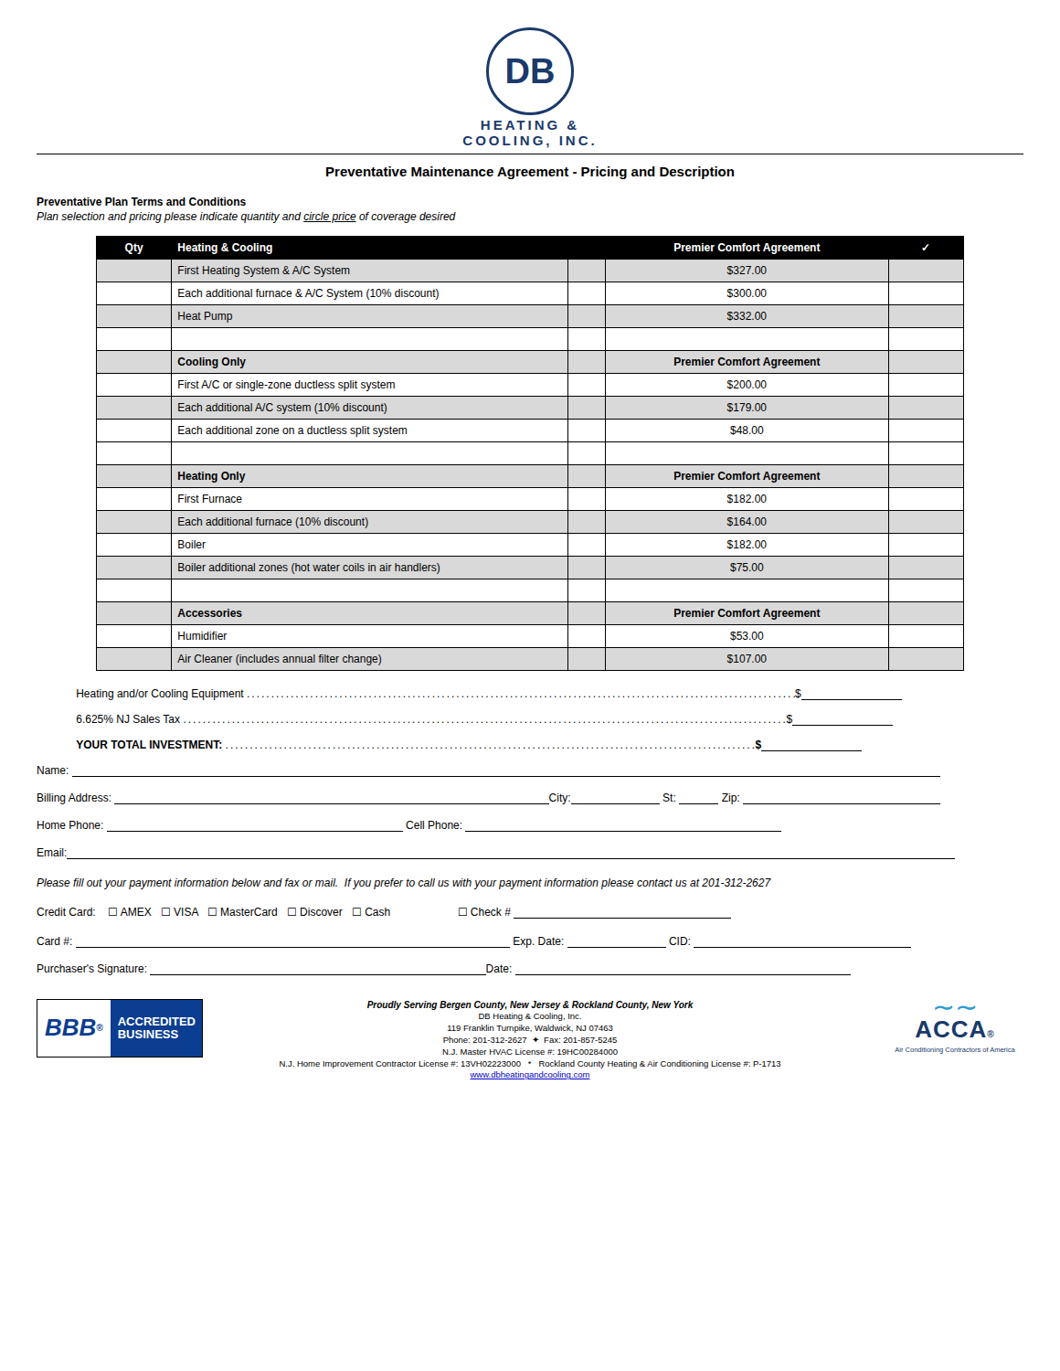DB
HEATING &
COOLING, INC.
Preventative Maintenance Agreement - Pricing and Description
Preventative Plan Terms and Conditions
Plan selection and pricing please indicate quantity and circle price of coverage desired
| Qty | Heating & Cooling | | Premier Comfort Agreement | ✓ |
| | First Heating System & A/C System | | $327.00 | |
| | Each additional furnace & A/C System (10% discount) | | $300.00 | |
| | Heat Pump | | $332.00 | |
| | Cooling Only | | Premier Comfort Agreement | |
| | First A/C or single-zone ductless split system | | $200.00 | |
| | Each additional A/C system (10% discount) | | $179.00 | |
| | Each additional zone on a ductless split system | | $48.00 | |
| | Heating Only | | Premier Comfort Agreement | |
| | First Furnace | | $182.00 | |
| | Each additional furnace (10% discount) | | $164.00 | |
| | Boiler | | $182.00 | |
| | Boiler additional zones (hot water coils in air handlers) | | $75.00 | |
| | Accessories | | Premier Comfort Agreement | |
| | Humidifier | | $53.00 | |
| | Air Cleaner (includes annual filter change) | | $107.00 | |
Heating and/or Cooling Equipment $
6.625% NJ Sales Tax $
YOUR TOTAL INVESTMENT: $
Name:
Billing Address: City: St: Zip:
Home Phone: Cell Phone:
Email:
Please fill out your payment information below and fax or mail. If you prefer to call us with your payment information please contact us at 201-312-2627
Credit Card: ☐ AMEX ☐ VISA ☐ MasterCard ☐ Discover ☐ Cash ☐ Check #
Card #: Exp. Date: CID:
Purchaser's Signature: Date:
BBB®
ACCREDITED
BUSINESS
Proudly Serving Bergen County, New Jersey & Rockland County, New York
DB Heating & Cooling, Inc.
119 Franklin Turnpike, Waldwick, NJ 07463
Phone: 201-312-2627 ✦ Fax: 201-857-5245
N.J. Master HVAC License #: 19HC00284000
N.J. Home Improvement Contractor License #: 13VH02223000 * Rockland County Heating & Air Conditioning License #: P-1713
www.dbheatingandcooling.com
∼∼
ACCA®
Air Conditioning Contractors of America